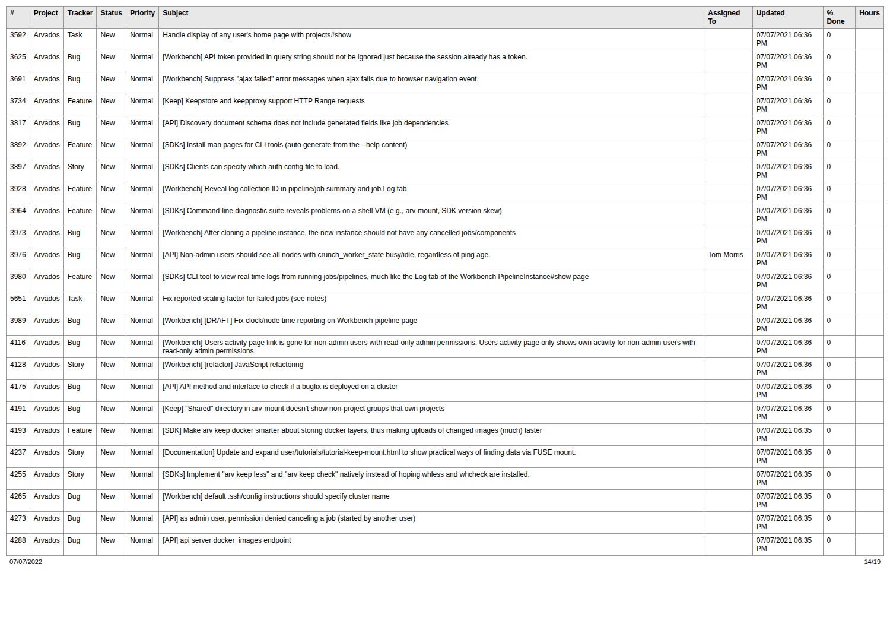| # | Project | Tracker | Status | Priority | Subject | Assigned To | Updated | % Done | Hours |
| --- | --- | --- | --- | --- | --- | --- | --- | --- | --- |
| 3592 | Arvados | Task | New | Normal | Handle display of any user's home page with projects#show | | 07/07/2021 06:36 PM | 0 | |
| 3625 | Arvados | Bug | New | Normal | [Workbench] API token provided in query string should not be ignored just because the session already has a token. | | 07/07/2021 06:36 PM | 0 | |
| 3691 | Arvados | Bug | New | Normal | [Workbench] Suppress "ajax failed" error messages when ajax fails due to browser navigation event. | | 07/07/2021 06:36 PM | 0 | |
| 3734 | Arvados | Feature | New | Normal | [Keep] Keepstore and keepproxy support HTTP Range requests | | 07/07/2021 06:36 PM | 0 | |
| 3817 | Arvados | Bug | New | Normal | [API] Discovery document schema does not include generated fields like job dependencies | | 07/07/2021 06:36 PM | 0 | |
| 3892 | Arvados | Feature | New | Normal | [SDKs] Install man pages for CLI tools (auto generate from the --help content) | | 07/07/2021 06:36 PM | 0 | |
| 3897 | Arvados | Story | New | Normal | [SDKs] Clients can specify which auth config file to load. | | 07/07/2021 06:36 PM | 0 | |
| 3928 | Arvados | Feature | New | Normal | [Workbench] Reveal log collection ID in pipeline/job summary and job Log tab | | 07/07/2021 06:36 PM | 0 | |
| 3964 | Arvados | Feature | New | Normal | [SDKs] Command-line diagnostic suite reveals problems on a shell VM (e.g., arv-mount, SDK version skew) | | 07/07/2021 06:36 PM | 0 | |
| 3973 | Arvados | Bug | New | Normal | [Workbench] After cloning a pipeline instance, the new instance should not have any cancelled jobs/components | | 07/07/2021 06:36 PM | 0 | |
| 3976 | Arvados | Bug | New | Normal | [API] Non-admin users should see all nodes with crunch_worker_state busy/idle, regardless of ping age. | Tom Morris | 07/07/2021 06:36 PM | 0 | |
| 3980 | Arvados | Feature | New | Normal | [SDKs] CLI tool to view real time logs from running jobs/pipelines, much like the Log tab of the Workbench PipelineInstance#show page | | 07/07/2021 06:36 PM | 0 | |
| 5651 | Arvados | Task | New | Normal | Fix reported scaling factor for failed jobs (see notes) | | 07/07/2021 06:36 PM | 0 | |
| 3989 | Arvados | Bug | New | Normal | [Workbench] [DRAFT] Fix clock/node time reporting on Workbench pipeline page | | 07/07/2021 06:36 PM | 0 | |
| 4116 | Arvados | Bug | New | Normal | [Workbench] Users activity page link is gone for non-admin users with read-only admin permissions. Users activity page only shows own activity for non-admin users with read-only admin permissions. | | 07/07/2021 06:36 PM | 0 | |
| 4128 | Arvados | Story | New | Normal | [Workbench] [refactor] JavaScript refactoring | | 07/07/2021 06:36 PM | 0 | |
| 4175 | Arvados | Bug | New | Normal | [API] API method and interface to check if a bugfix is deployed on a cluster | | 07/07/2021 06:36 PM | 0 | |
| 4191 | Arvados | Bug | New | Normal | [Keep] "Shared" directory in arv-mount doesn't show non-project groups that own projects | | 07/07/2021 06:36 PM | 0 | |
| 4193 | Arvados | Feature | New | Normal | [SDK] Make arv keep docker smarter about storing docker layers, thus making uploads of changed images (much) faster | | 07/07/2021 06:35 PM | 0 | |
| 4237 | Arvados | Story | New | Normal | [Documentation] Update and expand user/tutorials/tutorial-keep-mount.html to show practical ways of finding data via FUSE mount. | | 07/07/2021 06:35 PM | 0 | |
| 4255 | Arvados | Story | New | Normal | [SDKs] Implement "arv keep less" and "arv keep check" natively instead of hoping whless and whcheck are installed. | | 07/07/2021 06:35 PM | 0 | |
| 4265 | Arvados | Bug | New | Normal | [Workbench] default .ssh/config instructions should specify cluster name | | 07/07/2021 06:35 PM | 0 | |
| 4273 | Arvados | Bug | New | Normal | [API] as admin user, permission denied canceling a job (started by another user) | | 07/07/2021 06:35 PM | 0 | |
| 4288 | Arvados | Bug | New | Normal | [API] api server docker_images endpoint | | 07/07/2021 06:35 PM | 0 | |
| 07/07/2022 | 14/19 |